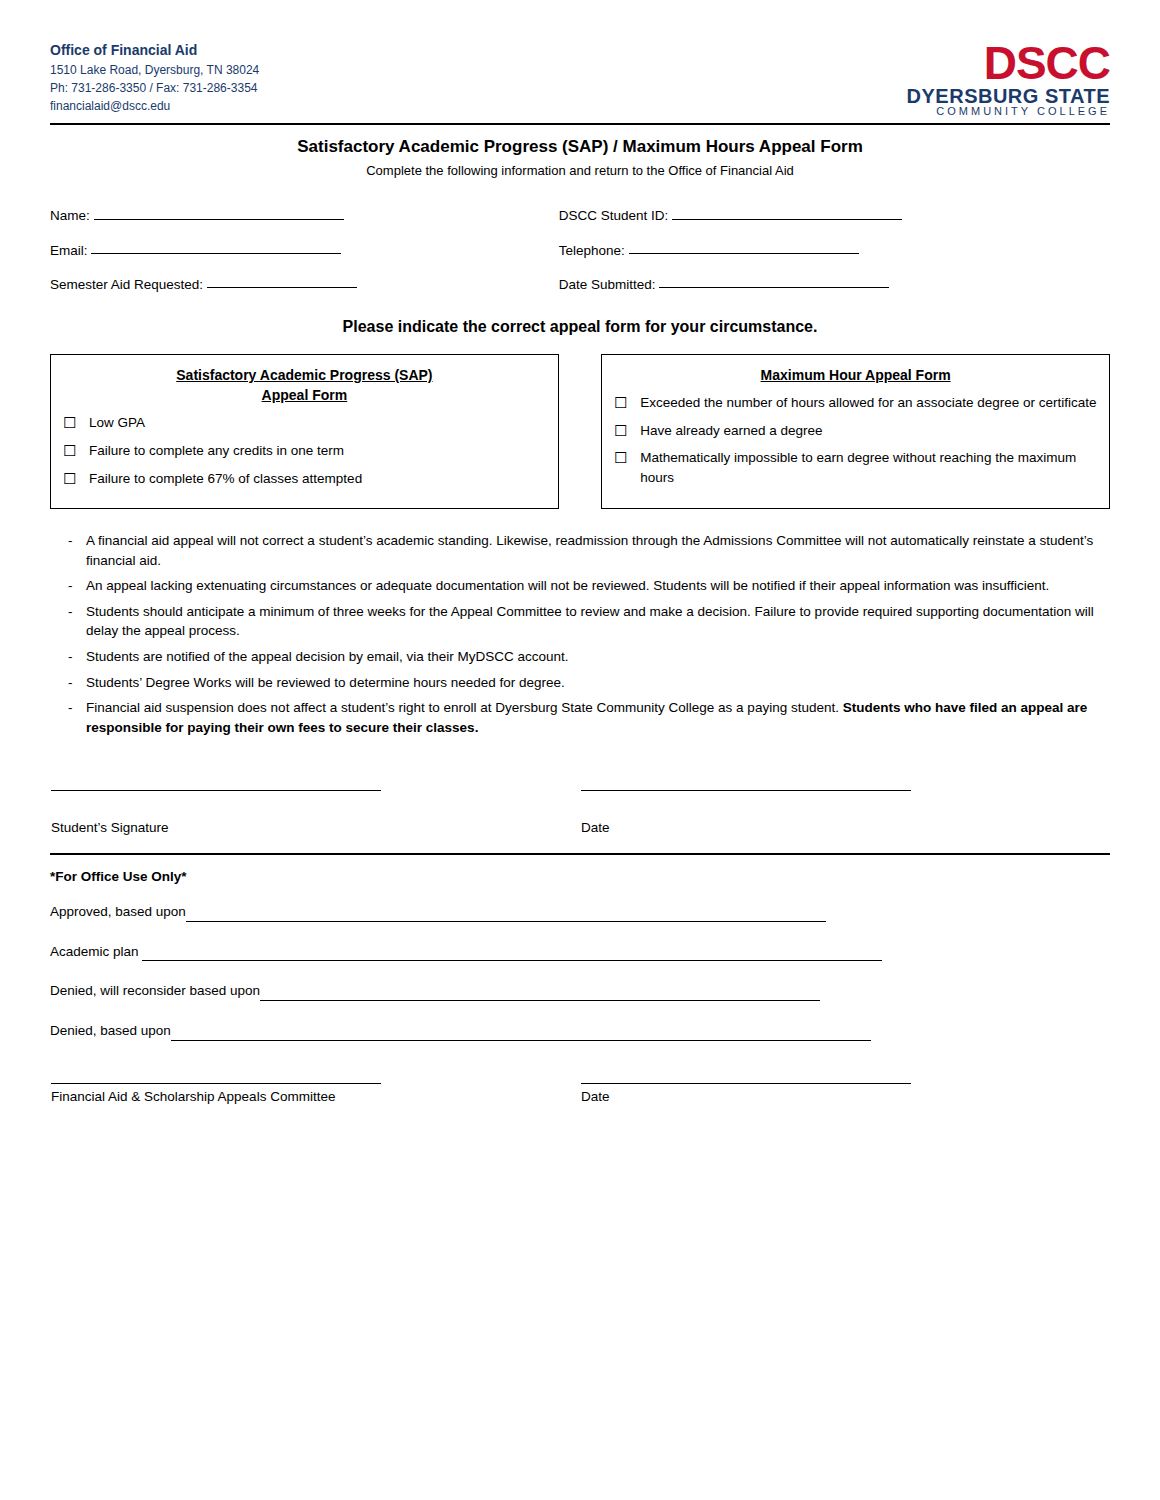Office of Financial Aid
1510 Lake Road, Dyersburg, TN 38024
Ph: 731-286-3350 / Fax: 731-286-3354
financialaid@dscc.edu
DSCC
DYERSBURG STATE
COMMUNITY COLLEGE
Satisfactory Academic Progress (SAP) / Maximum Hours Appeal Form
Complete the following information and return to the Office of Financial Aid
| Name: | DSCC Student ID: |
| Email: | Telephone: |
| Semester Aid Requested: | Date Submitted: |
Please indicate the correct appeal form for your circumstance.
Satisfactory Academic Progress (SAP)
Appeal Form
Low GPA
Failure to complete any credits in one term
Failure to complete 67% of classes attempted
Maximum Hour Appeal Form
Exceeded the number of hours allowed for an associate degree or certificate
Have already earned a degree
Mathematically impossible to earn degree without reaching the maximum hours
A financial aid appeal will not correct a student’s academic standing. Likewise, readmission through the Admissions Committee will not automatically reinstate a student’s financial aid.
An appeal lacking extenuating circumstances or adequate documentation will not be reviewed. Students will be notified if their appeal information was insufficient.
Students should anticipate a minimum of three weeks for the Appeal Committee to review and make a decision. Failure to provide required supporting documentation will delay the appeal process.
Students are notified of the appeal decision by email, via their MyDSCC account.
Students’ Degree Works will be reviewed to determine hours needed for degree.
Financial aid suspension does not affect a student’s right to enroll at Dyersburg State Community College as a paying student. Students who have filed an appeal are responsible for paying their own fees to secure their classes.
| Student’s Signature | Date |
*For Office Use Only*
Approved, based upon
Academic plan
Denied, will reconsider based upon
Denied, based upon
| Financial Aid & Scholarship Appeals Committee | Date |